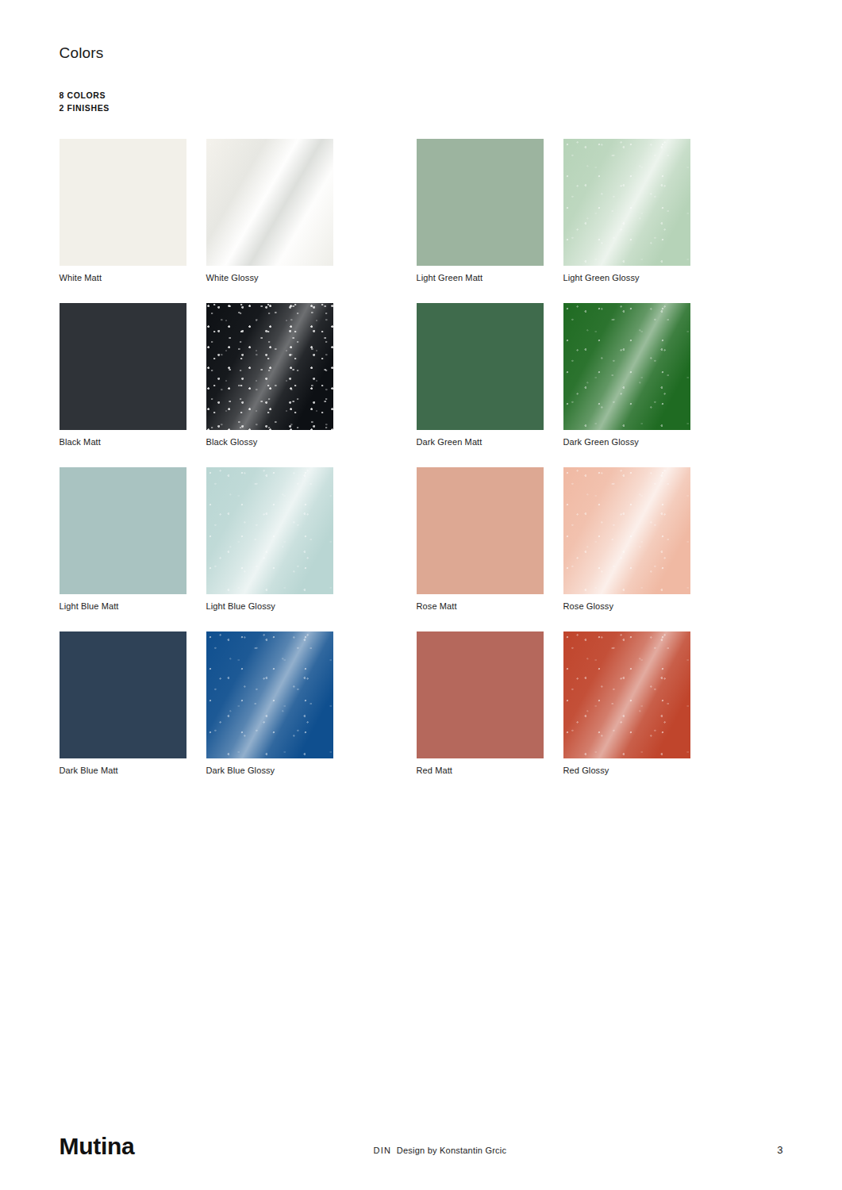Colors
8 COLORS
2 FINISHES
White Matt
White Glossy
Black Matt
Black Glossy
Light Blue Matt
Light Blue Glossy
Dark Blue Matt
Dark Blue Glossy
Light Green Matt
Light Green Glossy
Dark Green Matt
Dark Green Glossy
Rose Matt
Rose Glossy
Red Matt
Red Glossy
Mutina
DIN Design by Konstantin Grcic
3